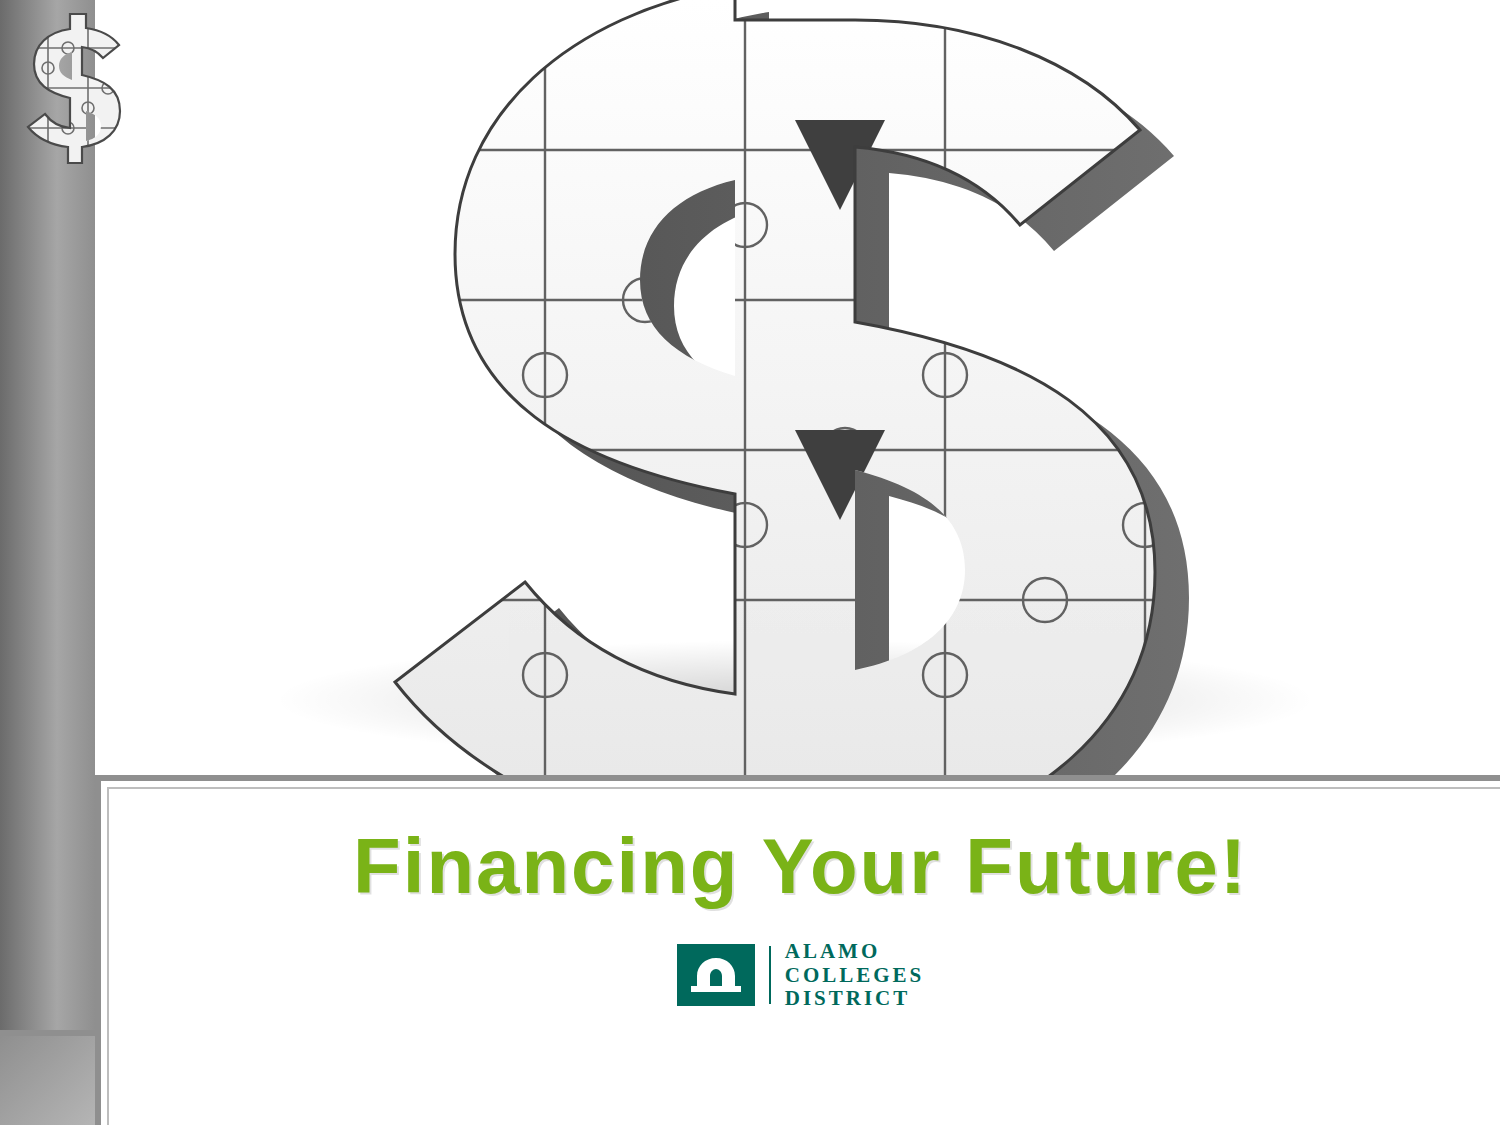Financing Your Future!
ALAMO COLLEGES DISTRICT